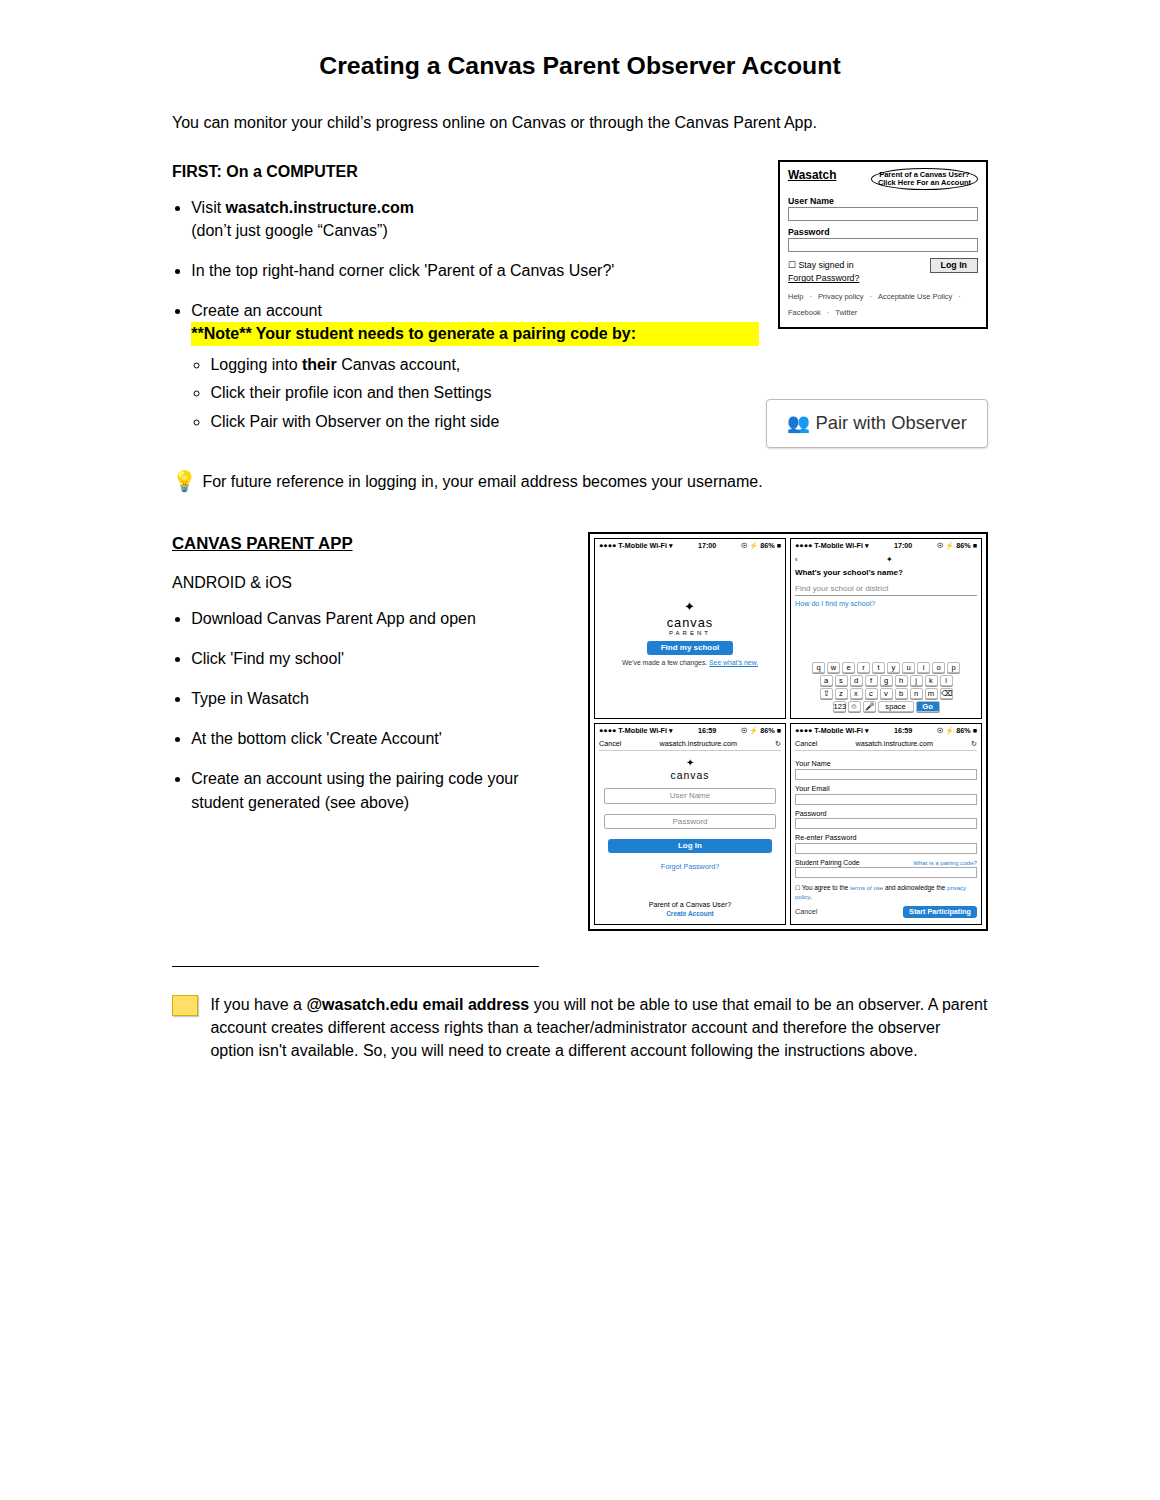Creating a Canvas Parent Observer Account
You can monitor your child’s progress online on Canvas or through the Canvas Parent App.
FIRST: On a COMPUTER
Visit wasatch.instructure.com
(don’t just google “Canvas”)
In the top right-hand corner click 'Parent of a Canvas User?'
Create an account
**Note** Your student needs to generate a pairing code by:
Logging into their Canvas account,
Click their profile icon and then Settings
Click Pair with Observer on the right side
Wasatch Parent of a Canvas User?
Click Here For an Account
User Name
Password
☐ Stay signed in Log In
Forgot Password?
Help·Privacy policy· Acceptable Use Policy·Facebook·Twitter
👥 Pair with Observer
💡For future reference in logging in, your email address becomes your username.
CANVAS PARENT APP
ANDROID & iOS
Download Canvas Parent App and open
Click 'Find my school'
Type in Wasatch
At the bottom click 'Create Account'
Create an account using the pairing code your student generated (see above)
●●●● T-Mobile Wi-Fi ▾17:00☉ ⚡ 86% ■
✦
canvasPARENT
Find my school
We’ve made a few changes. See what’s new.
●●●● T-Mobile Wi-Fi ▾17:00☉ ⚡ 86% ■
‹✦
What’s your school’s name?
Find your school or district
How do I find my school?
qwertyuiop
asdfghjkl
⇧zxcvbnm⌫
123☺🎤space Go
●●●● T-Mobile Wi-Fi ▾16:59☉ ⚡ 86% ■
Cancel wasatch.instructure.com↻
✦
canvas
User Name
Password
Log In
Forgot Password?
Parent of a Canvas User?
Create Account
●●●● T-Mobile Wi-Fi ▾16:59☉ ⚡ 86% ■
Cancel wasatch.instructure.com↻
Your Name
Your Email
Password
Re-enter Password
Student Pairing Code What is a pairing code?
☐ You agree to the terms of use and acknowledge the privacy policy.
Cancel Start Participating
If you have a @wasatch.edu email address you will not be able to use that email to be an observer. A parent account creates different access rights than a teacher/administrator account and therefore the observer option isn't available. So, you will need to create a different account following the instructions above.